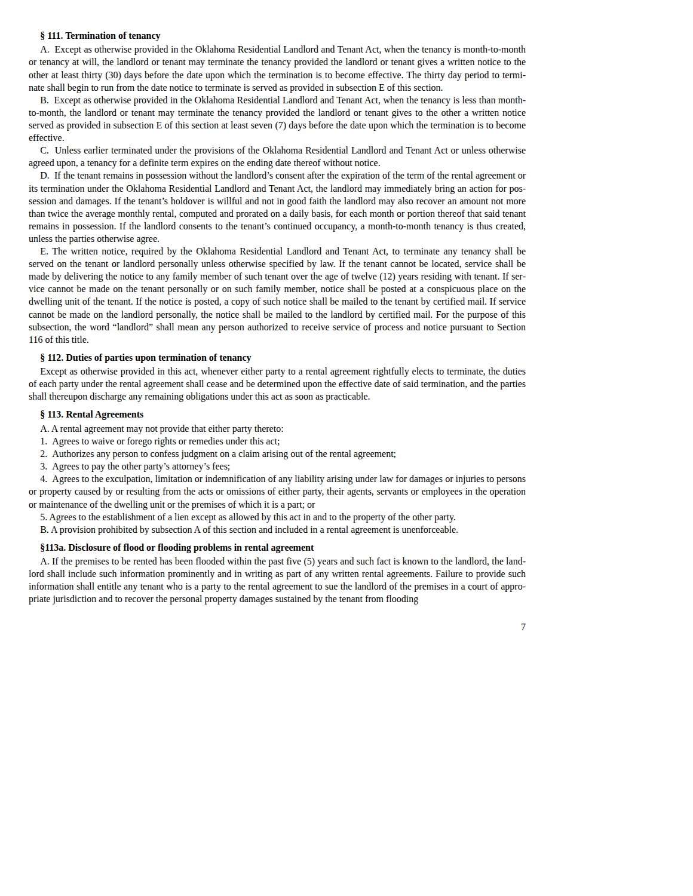§ 111. Termination of tenancy
A. Except as otherwise provided in the Oklahoma Residential Landlord and Tenant Act, when the tenancy is month-to-month or tenancy at will, the landlord or tenant may terminate the tenancy provided the landlord or tenant gives a written notice to the other at least thirty (30) days before the date upon which the termination is to become effective. The thirty day period to terminate shall begin to run from the date notice to terminate is served as provided in subsection E of this section.
B. Except as otherwise provided in the Oklahoma Residential Landlord and Tenant Act, when the tenancy is less than month-to-month, the landlord or tenant may terminate the tenancy provided the landlord or tenant gives to the other a written notice served as provided in subsection E of this section at least seven (7) days before the date upon which the termination is to become effective.
C. Unless earlier terminated under the provisions of the Oklahoma Residential Landlord and Tenant Act or unless otherwise agreed upon, a tenancy for a definite term expires on the ending date thereof without notice.
D. If the tenant remains in possession without the landlord’s consent after the expiration of the term of the rental agreement or its termination under the Oklahoma Residential Landlord and Tenant Act, the landlord may immediately bring an action for possession and damages. If the tenant’s holdover is willful and not in good faith the landlord may also recover an amount not more than twice the average monthly rental, computed and prorated on a daily basis, for each month or portion thereof that said tenant remains in possession. If the landlord consents to the tenant’s continued occupancy, a month-to-month tenancy is thus created, unless the parties otherwise agree.
E. The written notice, required by the Oklahoma Residential Landlord and Tenant Act, to terminate any tenancy shall be served on the tenant or landlord personally unless otherwise specified by law. If the tenant cannot be located, service shall be made by delivering the notice to any family member of such tenant over the age of twelve (12) years residing with tenant. If service cannot be made on the tenant personally or on such family member, notice shall be posted at a conspicuous place on the dwelling unit of the tenant. If the notice is posted, a copy of such notice shall be mailed to the tenant by certified mail. If service cannot be made on the landlord personally, the notice shall be mailed to the landlord by certified mail. For the purpose of this subsection, the word “landlord” shall mean any person authorized to receive service of process and notice pursuant to Section 116 of this title.
§ 112. Duties of parties upon termination of tenancy
Except as otherwise provided in this act, whenever either party to a rental agreement rightfully elects to terminate, the duties of each party under the rental agreement shall cease and be determined upon the effective date of said termination, and the parties shall thereupon discharge any remaining obligations under this act as soon as practicable.
§ 113. Rental Agreements
A. A rental agreement may not provide that either party thereto:
1. Agrees to waive or forego rights or remedies under this act;
2. Authorizes any person to confess judgment on a claim arising out of the rental agreement;
3. Agrees to pay the other party’s attorney’s fees;
4. Agrees to the exculpation, limitation or indemnification of any liability arising under law for damages or injuries to persons or property caused by or resulting from the acts or omissions of either party, their agents, servants or employees in the operation or maintenance of the dwelling unit or the premises of which it is a part; or
5. Agrees to the establishment of a lien except as allowed by this act in and to the property of the other party.
B. A provision prohibited by subsection A of this section and included in a rental agreement is unenforceable.
§113a. Disclosure of flood or flooding problems in rental agreement
A. If the premises to be rented has been flooded within the past five (5) years and such fact is known to the landlord, the landlord shall include such information prominently and in writing as part of any written rental agreements. Failure to provide such information shall entitle any tenant who is a party to the rental agreement to sue the landlord of the premises in a court of appropriate jurisdiction and to recover the personal property damages sustained by the tenant from flooding
7